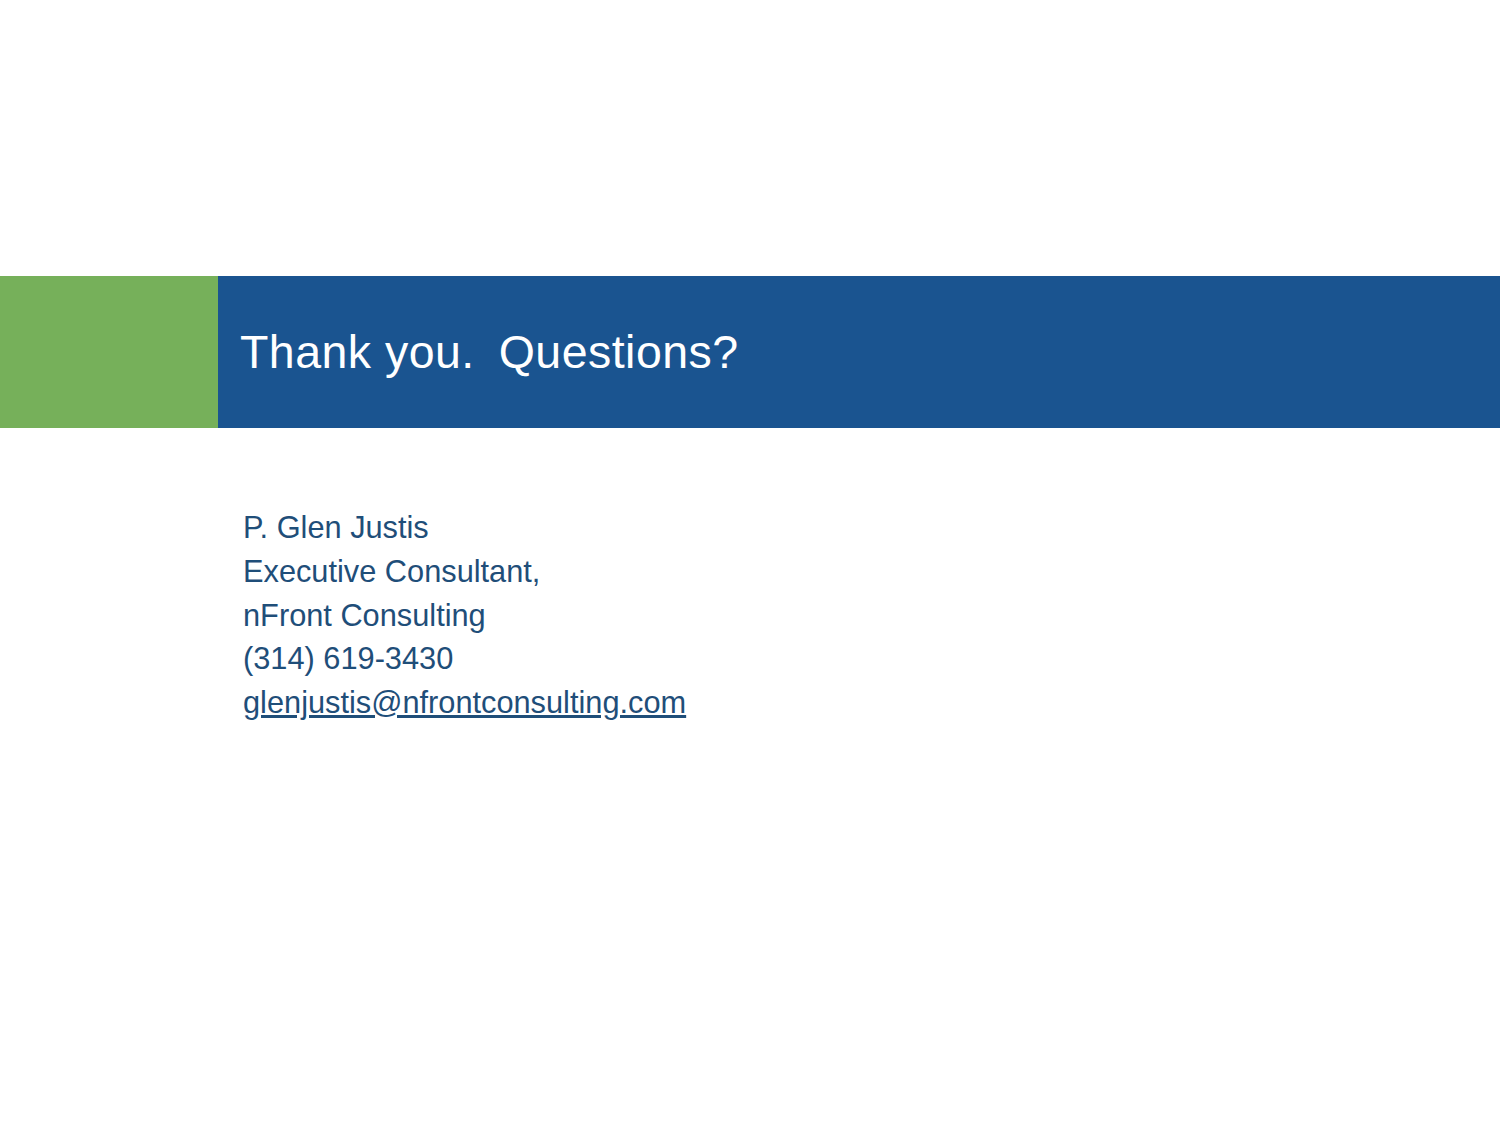Thank you. Questions?
P. Glen Justis
Executive Consultant,
nFront Consulting
(314) 619-3430
glenjustis@nfrontconsulting.com